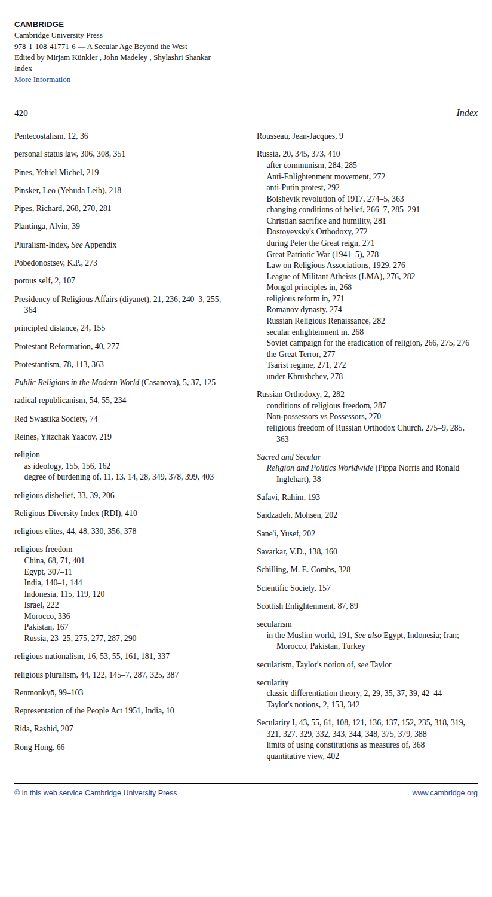CAMBRIDGE
Cambridge University Press
978-1-108-41771-6 — A Secular Age Beyond the West
Edited by Mirjam Künkler , John Madeley , Shylashri Shankar
Index
More Information
420 Index
Pentecostalism, 12, 36
personal status law, 306, 308, 351
Pines, Yehiel Michel, 219
Pinsker, Leo (Yehuda Leib), 218
Pipes, Richard, 268, 270, 281
Plantinga, Alvin, 39
Pluralism-Index, See Appendix
Pobedonostsev, K.P., 273
porous self, 2, 107
Presidency of Religious Affairs (diyanet), 21, 236, 240–3, 255, 364
principled distance, 24, 155
Protestant Reformation, 40, 277
Protestantism, 78, 113, 363
Public Religions in the Modern World (Casanova), 5, 37, 125
radical republicanism, 54, 55, 234
Red Swastika Society, 74
Reines, Yitzchak Yaacov, 219
religion
as ideology, 155, 156, 162
degree of burdening of, 11, 13, 14, 28, 349, 378, 399, 403
religious disbelief, 33, 39, 206
Religious Diversity Index (RDI), 410
religious elites, 44, 48, 330, 356, 378
religious freedom
China, 68, 71, 401
Egypt, 307–11
India, 140–1, 144
Indonesia, 115, 119, 120
Israel, 222
Morocco, 336
Pakistan, 167
Russia, 23–25, 275, 277, 287, 290
religious nationalism, 16, 53, 55, 161, 181, 337
religious pluralism, 44, 122, 145–7, 287, 325, 387
Renmonkyō, 99–103
Representation of the People Act 1951, India, 10
Rida, Rashid, 207
Rong Hong, 66
Rousseau, Jean-Jacques, 9
Russia, 20, 345, 373, 410
after communism, 284, 285
Anti-Enlightenment movement, 272
anti-Putin protest, 292
Bolshevik revolution of 1917, 274–5, 363
changing conditions of belief, 266–7, 285–291
Christian sacrifice and humility, 281
Dostoyevsky's Orthodoxy, 272
during Peter the Great reign, 271
Great Patriotic War (1941–5), 278
Law on Religious Associations, 1929, 276
League of Militant Atheists (LMA), 276, 282
Mongol principles in, 268
religious reform in, 271
Romanov dynasty, 274
Russian Religious Renaissance, 282
secular enlightenment in, 268
Soviet campaign for the eradication of religion, 266, 275, 276
the Great Terror, 277
Tsarist regime, 271, 272
under Khrushchev, 278
Russian Orthodoxy, 2, 282
conditions of religious freedom, 287
Non-possessors vs Possessors, 270
religious freedom of Russian Orthodox Church, 275–9, 285, 363
Sacred and Secular
Religion and Politics Worldwide (Pippa Norris and Ronald Inglehart), 38
Safavi, Rahim, 193
Saidzadeh, Mohsen, 202
Sane'i, Yusef, 202
Savarkar, V.D., 138, 160
Schilling, M. E. Combs, 328
Scientific Society, 157
Scottish Enlightenment, 87, 89
secularism
in the Muslim world, 191, See also Egypt, Indonesia; Iran; Morocco, Pakistan, Turkey
secularism, Taylor's notion of, see Taylor
secularity
classic differentiation theory, 2, 29, 35, 37, 39, 42–44
Taylor's notions, 2, 153, 342
Secularity I, 43, 55, 61, 108, 121, 136, 137, 152, 235, 318, 319, 321, 327, 329, 332, 343, 344, 348, 375, 379, 388
limits of using constitutions as measures of, 368
quantitative view, 402
© in this web service Cambridge University Press www.cambridge.org